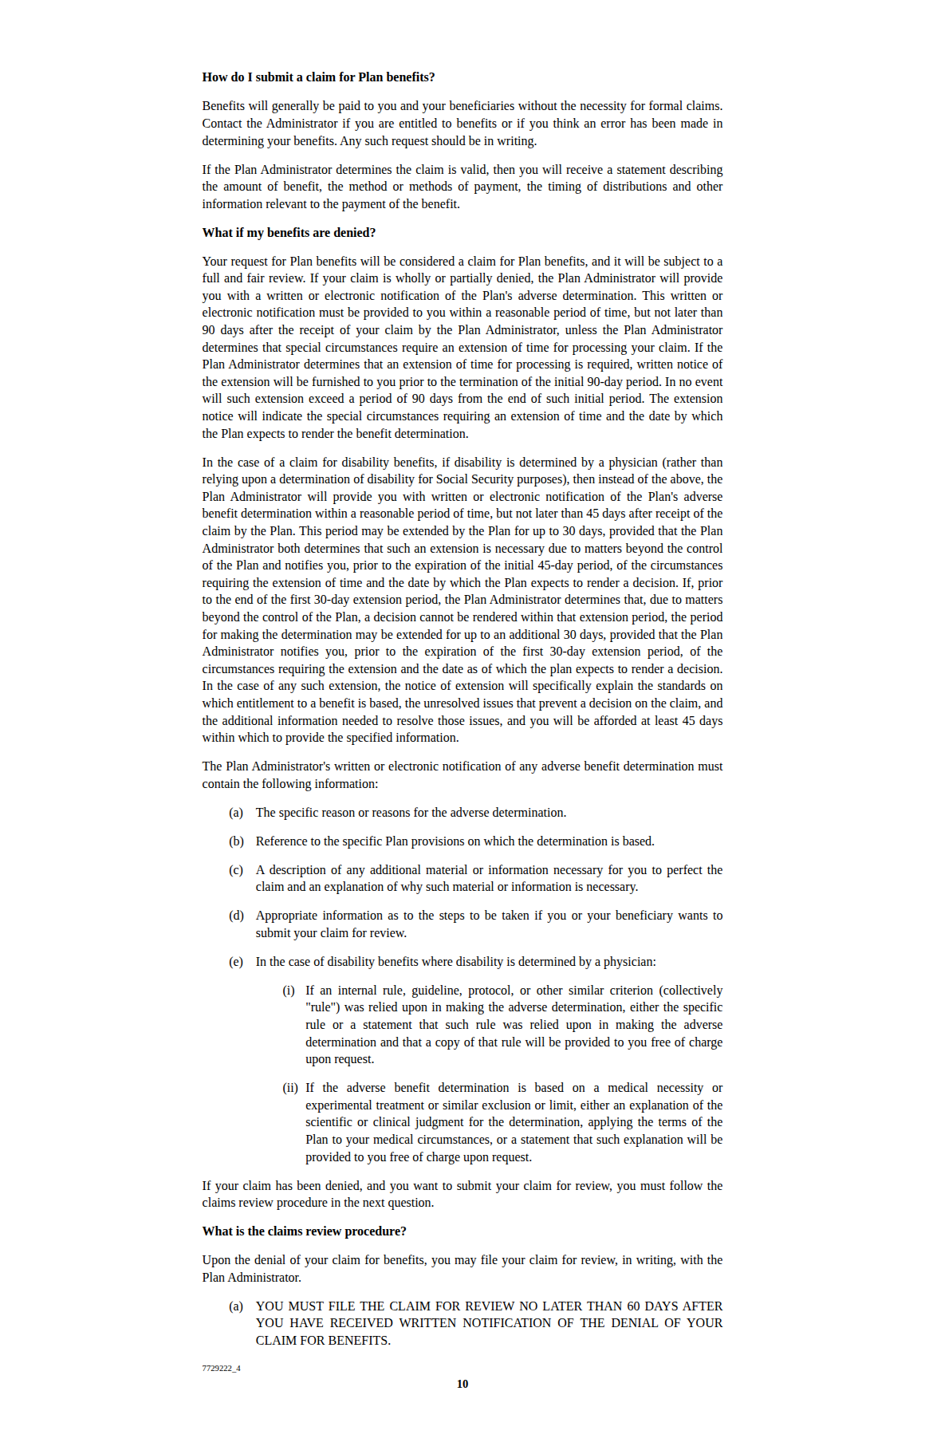How do I submit a claim for Plan benefits?
Benefits will generally be paid to you and your beneficiaries without the necessity for formal claims. Contact the Administrator if you are entitled to benefits or if you think an error has been made in determining your benefits. Any such request should be in writing.
If the Plan Administrator determines the claim is valid, then you will receive a statement describing the amount of benefit, the method or methods of payment, the timing of distributions and other information relevant to the payment of the benefit.
What if my benefits are denied?
Your request for Plan benefits will be considered a claim for Plan benefits, and it will be subject to a full and fair review. If your claim is wholly or partially denied, the Plan Administrator will provide you with a written or electronic notification of the Plan's adverse determination. This written or electronic notification must be provided to you within a reasonable period of time, but not later than 90 days after the receipt of your claim by the Plan Administrator, unless the Plan Administrator determines that special circumstances require an extension of time for processing your claim. If the Plan Administrator determines that an extension of time for processing is required, written notice of the extension will be furnished to you prior to the termination of the initial 90-day period. In no event will such extension exceed a period of 90 days from the end of such initial period. The extension notice will indicate the special circumstances requiring an extension of time and the date by which the Plan expects to render the benefit determination.
In the case of a claim for disability benefits, if disability is determined by a physician (rather than relying upon a determination of disability for Social Security purposes), then instead of the above, the Plan Administrator will provide you with written or electronic notification of the Plan's adverse benefit determination within a reasonable period of time, but not later than 45 days after receipt of the claim by the Plan. This period may be extended by the Plan for up to 30 days, provided that the Plan Administrator both determines that such an extension is necessary due to matters beyond the control of the Plan and notifies you, prior to the expiration of the initial 45-day period, of the circumstances requiring the extension of time and the date by which the Plan expects to render a decision. If, prior to the end of the first 30-day extension period, the Plan Administrator determines that, due to matters beyond the control of the Plan, a decision cannot be rendered within that extension period, the period for making the determination may be extended for up to an additional 30 days, provided that the Plan Administrator notifies you, prior to the expiration of the first 30-day extension period, of the circumstances requiring the extension and the date as of which the plan expects to render a decision. In the case of any such extension, the notice of extension will specifically explain the standards on which entitlement to a benefit is based, the unresolved issues that prevent a decision on the claim, and the additional information needed to resolve those issues, and you will be afforded at least 45 days within which to provide the specified information.
The Plan Administrator's written or electronic notification of any adverse benefit determination must contain the following information:
(a) The specific reason or reasons for the adverse determination.
(b) Reference to the specific Plan provisions on which the determination is based.
(c) A description of any additional material or information necessary for you to perfect the claim and an explanation of why such material or information is necessary.
(d) Appropriate information as to the steps to be taken if you or your beneficiary wants to submit your claim for review.
(e) In the case of disability benefits where disability is determined by a physician:
(i) If an internal rule, guideline, protocol, or other similar criterion (collectively "rule") was relied upon in making the adverse determination, either the specific rule or a statement that such rule was relied upon in making the adverse determination and that a copy of that rule will be provided to you free of charge upon request.
(ii) If the adverse benefit determination is based on a medical necessity or experimental treatment or similar exclusion or limit, either an explanation of the scientific or clinical judgment for the determination, applying the terms of the Plan to your medical circumstances, or a statement that such explanation will be provided to you free of charge upon request.
If your claim has been denied, and you want to submit your claim for review, you must follow the claims review procedure in the next question.
What is the claims review procedure?
Upon the denial of your claim for benefits, you may file your claim for review, in writing, with the Plan Administrator.
(a) You must file the claim for review no later than 60 days after you have received written notification of the denial of your claim for benefits.
7729222_4
10